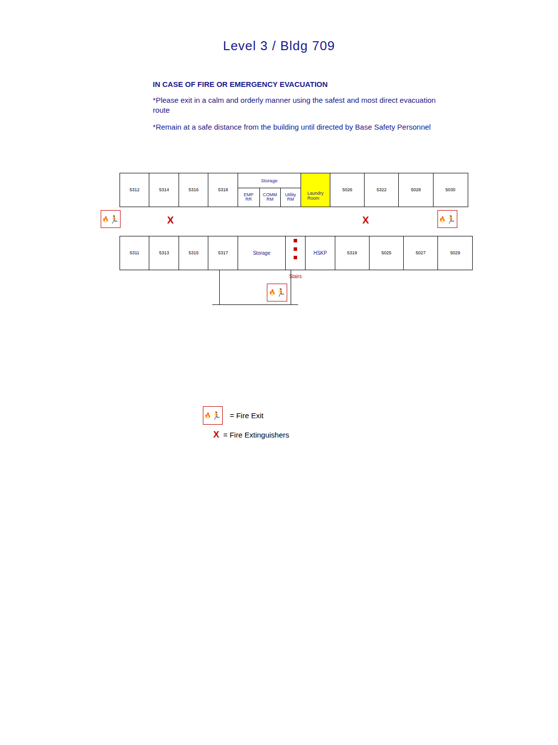Level 3 / Bldg 709
IN CASE OF FIRE OR EMERGENCY EVACUATION
*Please exit in a calm and orderly manner using the safest and most direct evacuation route
*Remain at a safe distance from the building until directed by Base Safety Personnel
5312
5314
5316
5318
Storage
EMP RR
COMM RM
Utility RM
Laundry
Room
5026
5322
5028
5030
5311
5313
5315
5317
Storage
Stairs
HSKP
5319
5025
5027
5029
🔥🏃
🔥🏃
🔥🏃
X
X
🔥🏃
= Fire Exit
X
= Fire Extinguishers